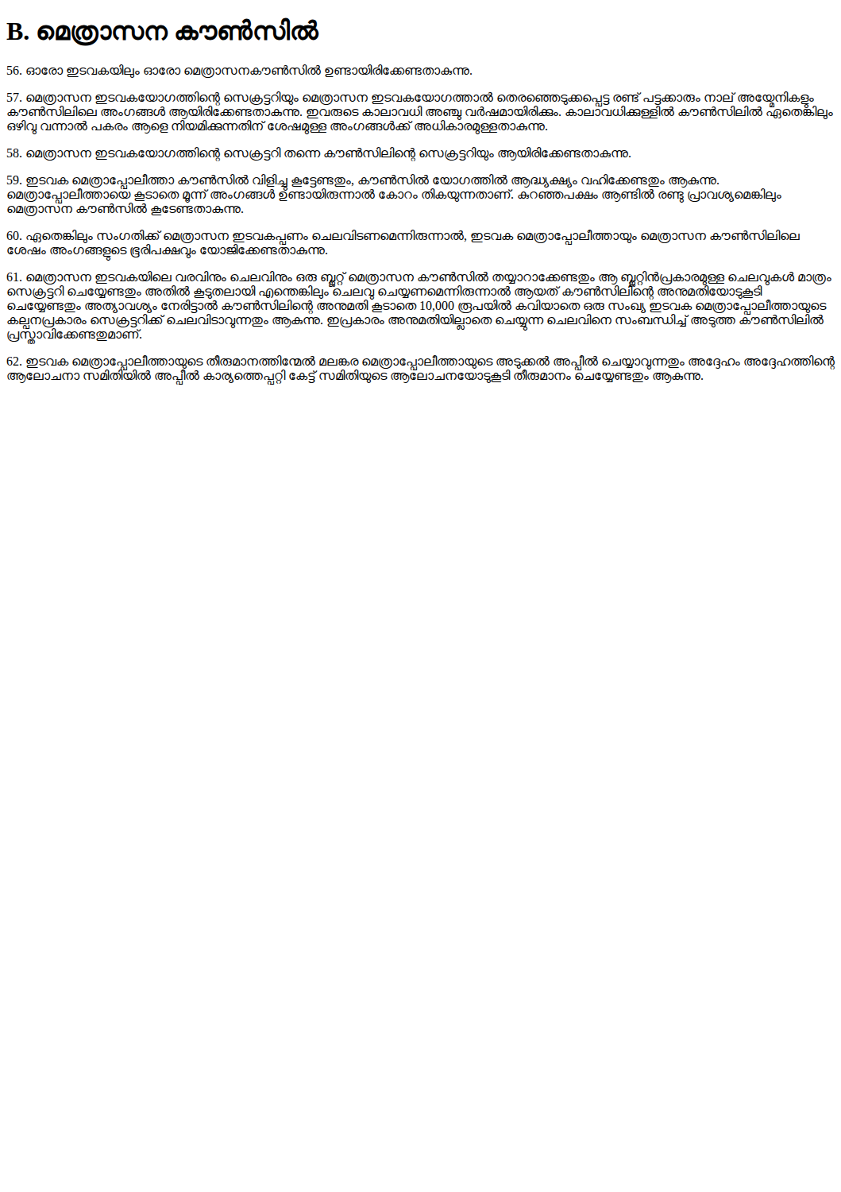B. മെത്രാസന കൗൺസിൽ
56. ഓരോ ഇടവകയിലും ഓരോ മെത്രാസനകൗൺസിൽ ഉണ്ടായിരിക്കേണ്ടതാകുന്നു.
57. മെത്രാസന ഇടവകയോഗത്തിന്റെ സെക്രട്ടറിയും മെത്രാസന ഇടവകയോഗത്താൽ തെരഞ്ഞെടുക്കപ്പെട്ട രണ്ട് പട്ടക്കാരും നാല് അയ്മേനികളും കൗൺസിലിലെ അംഗങ്ങൾ ആയിരിക്കേണ്ടതാകുന്നു. ഇവരുടെ കാലാവധി അഞ്ചു വർഷമായിരിക്കും. കാലാവധിക്കുള്ളിൽ കൗൺസിലിൽ ഏതെങ്കിലും ഒഴിവു വന്നാൽ പകരം ആളെ നിയമിക്കുന്നതിന് ശേഷമുള്ള അംഗങ്ങൾക്ക് അധികാരമുള്ളതാകുന്നു.
58. മെത്രാസന ഇടവകയോഗത്തിന്റെ സെക്രട്ടറി തന്നെ കൗൺസിലിന്റെ സെക്രട്ടറിയും ആയിരിക്കേണ്ടതാകുന്നു.
59. ഇടവക മെത്രാപ്പോലീത്താ കൗൺസിൽ വിളിച്ചു കൂട്ടേണ്ടതും, കൗൺസിൽ യോഗത്തിൽ ആദ്ധ്യക്ഷ്യം വഹിക്കേണ്ടതും ആകുന്നു. മെത്രാപ്പോലീത്തായെ കൂടാതെ മൂന്ന് അംഗങ്ങൾ ഉണ്ടായിരുന്നാൽ കോറം തികയുന്നതാണ്. കുറഞ്ഞപക്ഷം ആണ്ടിൽ രണ്ടു പ്രാവശ്യമെങ്കിലും മെത്രാസന കൗൺസിൽ കൂടേണ്ടതാകുന്നു.
60. ഏതെങ്കിലും സംഗതിക്ക് മെത്രാസന ഇടവകപ്പണം ചെലവിടണമെന്നിരുന്നാൽ, ഇടവക മെത്രാപ്പോലീത്തായും മെത്രാസന കൗൺസിലിലെ ശേഷം അംഗങ്ങളുടെ ഭൂരിപക്ഷവും യോജിക്കേണ്ടതാകുന്നു.
61. മെത്രാസന ഇടവകയിലെ വരവിനും ചെലവിനും ഒരു ബ്ജറ്റ് മെത്രാസന കൗൺസിൽ തയ്യാറാക്കേണ്ടതും ആ ബ്ജറ്റിൻപ്രകാരമുള്ള ചെലവുകൾ മാത്രം സെക്രട്ടറി ചെയ്യേണ്ടതും അതിൽ കൂടുതലായി എന്തെങ്കിലും ചെലവു ചെയ്യണമെന്നിരുന്നാൽ ആയത് കൗൺസിലിന്റെ അനുമതിയോടുകൂടി ചെയ്യേണ്ടതും അത്യാവശ്യം നേരിട്ടാൽ കൗൺസിലിന്റെ അനുമതി കൂടാതെ 10,000 രൂപയിൽ കവിയാതെ ഒരു സംഖ്യ ഇടവക മെത്രാപ്പോലീത്തായുടെ കല്പനപ്രകാരം സെക്രട്ടറിക്ക് ചെലവിടാവുന്നതും ആകുന്നു. ഇപ്രകാരം അനുമതിയില്ലാതെ ചെയ്യുന്ന ചെലവിനെ സംബന്ധിച്ച് അടുത്ത കൗൺസിലിൽ പ്രസ്താവിക്കേണ്ടതുമാണ്.
62. ഇടവക മെത്രാപ്പോലീത്തായുടെ തീരുമാനത്തിന്മേൽ മലങ്കര മെത്രാപ്പോലീത്തായുടെ അടുക്കൽ അപ്പീൽ ചെയ്യാവുന്നതും അദ്ദേഹം അദ്ദേഹത്തിന്റെ ആലോചനാ സമിതിയിൽ അപ്പീൽ കാര്യത്തെപ്പറ്റി കേട്ട് സമിതിയുടെ ആലോചനയോടുകൂടി തീരുമാനം ചെയ്യേണ്ടതും ആകുന്നു.